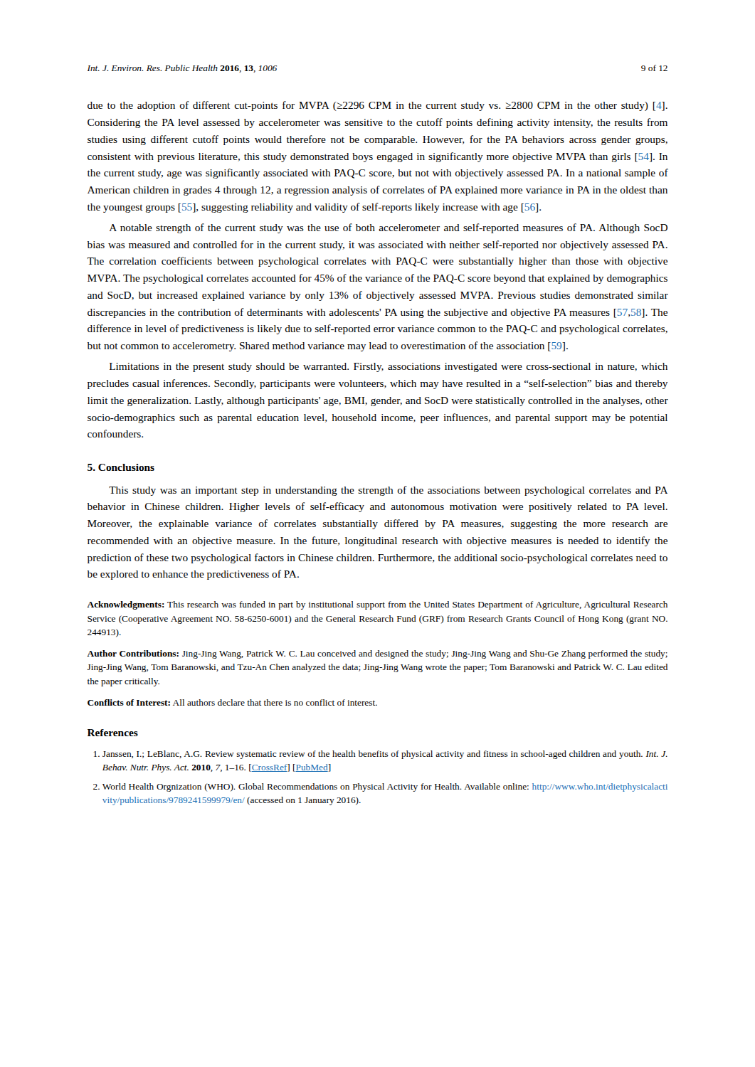Int. J. Environ. Res. Public Health 2016, 13, 1006 9 of 12
due to the adoption of different cut-points for MVPA (≥2296 CPM in the current study vs. ≥2800 CPM in the other study) [4]. Considering the PA level assessed by accelerometer was sensitive to the cutoff points defining activity intensity, the results from studies using different cutoff points would therefore not be comparable. However, for the PA behaviors across gender groups, consistent with previous literature, this study demonstrated boys engaged in significantly more objective MVPA than girls [54]. In the current study, age was significantly associated with PAQ-C score, but not with objectively assessed PA. In a national sample of American children in grades 4 through 12, a regression analysis of correlates of PA explained more variance in PA in the oldest than the youngest groups [55], suggesting reliability and validity of self-reports likely increase with age [56].
A notable strength of the current study was the use of both accelerometer and self-reported measures of PA. Although SocD bias was measured and controlled for in the current study, it was associated with neither self-reported nor objectively assessed PA. The correlation coefficients between psychological correlates with PAQ-C were substantially higher than those with objective MVPA. The psychological correlates accounted for 45% of the variance of the PAQ-C score beyond that explained by demographics and SocD, but increased explained variance by only 13% of objectively assessed MVPA. Previous studies demonstrated similar discrepancies in the contribution of determinants with adolescents' PA using the subjective and objective PA measures [57,58]. The difference in level of predictiveness is likely due to self-reported error variance common to the PAQ-C and psychological correlates, but not common to accelerometry. Shared method variance may lead to overestimation of the association [59].
Limitations in the present study should be warranted. Firstly, associations investigated were cross-sectional in nature, which precludes casual inferences. Secondly, participants were volunteers, which may have resulted in a “self-selection” bias and thereby limit the generalization. Lastly, although participants' age, BMI, gender, and SocD were statistically controlled in the analyses, other socio-demographics such as parental education level, household income, peer influences, and parental support may be potential confounders.
5. Conclusions
This study was an important step in understanding the strength of the associations between psychological correlates and PA behavior in Chinese children. Higher levels of self-efficacy and autonomous motivation were positively related to PA level. Moreover, the explainable variance of correlates substantially differed by PA measures, suggesting the more research are recommended with an objective measure. In the future, longitudinal research with objective measures is needed to identify the prediction of these two psychological factors in Chinese children. Furthermore, the additional socio-psychological correlates need to be explored to enhance the predictiveness of PA.
Acknowledgments: This research was funded in part by institutional support from the United States Department of Agriculture, Agricultural Research Service (Cooperative Agreement NO. 58-6250-6001) and the General Research Fund (GRF) from Research Grants Council of Hong Kong (grant NO. 244913).
Author Contributions: Jing-Jing Wang, Patrick W. C. Lau conceived and designed the study; Jing-Jing Wang and Shu-Ge Zhang performed the study; Jing-Jing Wang, Tom Baranowski, and Tzu-An Chen analyzed the data; Jing-Jing Wang wrote the paper; Tom Baranowski and Patrick W. C. Lau edited the paper critically.
Conflicts of Interest: All authors declare that there is no conflict of interest.
References
Janssen, I.; LeBlanc, A.G. Review systematic review of the health benefits of physical activity and fitness in school-aged children and youth. Int. J. Behav. Nutr. Phys. Act. 2010, 7, 1–16. [CrossRef] [PubMed]
World Health Orgnization (WHO). Global Recommendations on Physical Activity for Health. Available online: http://www.who.int/dietphysicalactivity/publications/9789241599979/en/ (accessed on 1 January 2016).